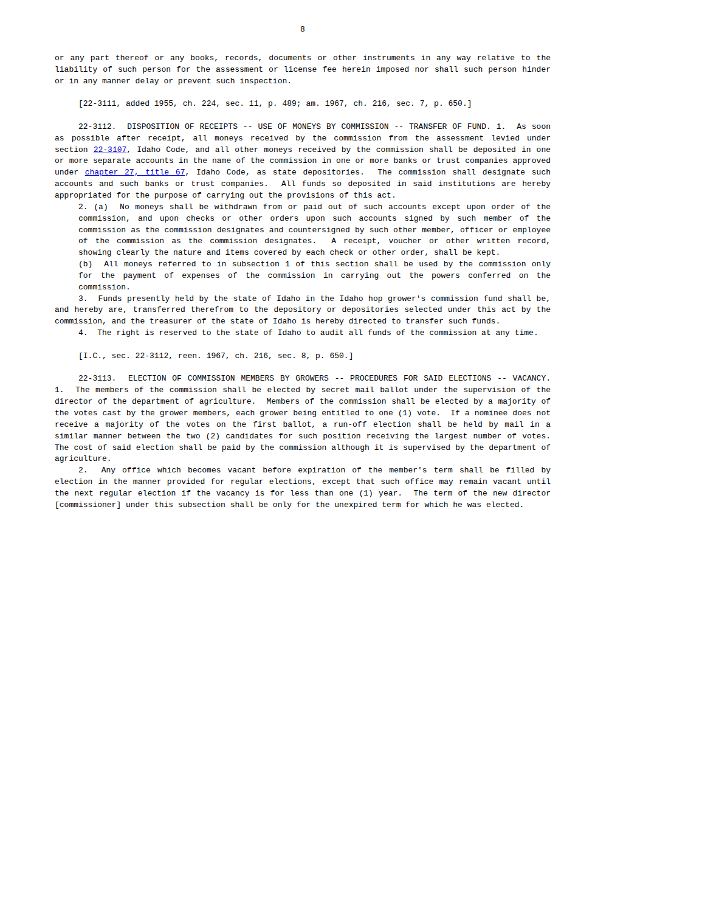8
or any part thereof or any books, records, documents or other instruments in any way relative to the liability of such person for the assessment or license fee herein imposed nor shall such person hinder or in any manner delay or prevent such inspection.
[22-3111, added 1955, ch. 224, sec. 11, p. 489; am. 1967, ch. 216, sec. 7, p. 650.]
22-3112. DISPOSITION OF RECEIPTS -- USE OF MONEYS BY COMMISSION -- TRANSFER OF FUND. 1. As soon as possible after receipt, all moneys received by the commission from the assessment levied under section 22-3107, Idaho Code, and all other moneys received by the commission shall be deposited in one or more separate accounts in the name of the commission in one or more banks or trust companies approved under chapter 27, title 67, Idaho Code, as state depositories. The commission shall designate such accounts and such banks or trust companies. All funds so deposited in said institutions are hereby appropriated for the purpose of carrying out the provisions of this act.
2. (a) No moneys shall be withdrawn from or paid out of such accounts except upon order of the commission, and upon checks or other orders upon such accounts signed by such member of the commission as the commission designates and countersigned by such other member, officer or employee of the commission as the commission designates. A receipt, voucher or other written record, showing clearly the nature and items covered by each check or other order, shall be kept.
(b) All moneys referred to in subsection 1 of this section shall be used by the commission only for the payment of expenses of the commission in carrying out the powers conferred on the commission.
3. Funds presently held by the state of Idaho in the Idaho hop grower's commission fund shall be, and hereby are, transferred therefrom to the depository or depositories selected under this act by the commission, and the treasurer of the state of Idaho is hereby directed to transfer such funds.
4. The right is reserved to the state of Idaho to audit all funds of the commission at any time.
[I.C., sec. 22-3112, reen. 1967, ch. 216, sec. 8, p. 650.]
22-3113. ELECTION OF COMMISSION MEMBERS BY GROWERS -- PROCEDURES FOR SAID ELECTIONS -- VACANCY. 1. The members of the commission shall be elected by secret mail ballot under the supervision of the director of the department of agriculture. Members of the commission shall be elected by a majority of the votes cast by the grower members, each grower being entitled to one (1) vote. If a nominee does not receive a majority of the votes on the first ballot, a run-off election shall be held by mail in a similar manner between the two (2) candidates for such position receiving the largest number of votes. The cost of said election shall be paid by the commission although it is supervised by the department of agriculture.
2. Any office which becomes vacant before expiration of the member's term shall be filled by election in the manner provided for regular elections, except that such office may remain vacant until the next regular election if the vacancy is for less than one (1) year. The term of the new director [commissioner] under this subsection shall be only for the unexpired term for which he was elected.